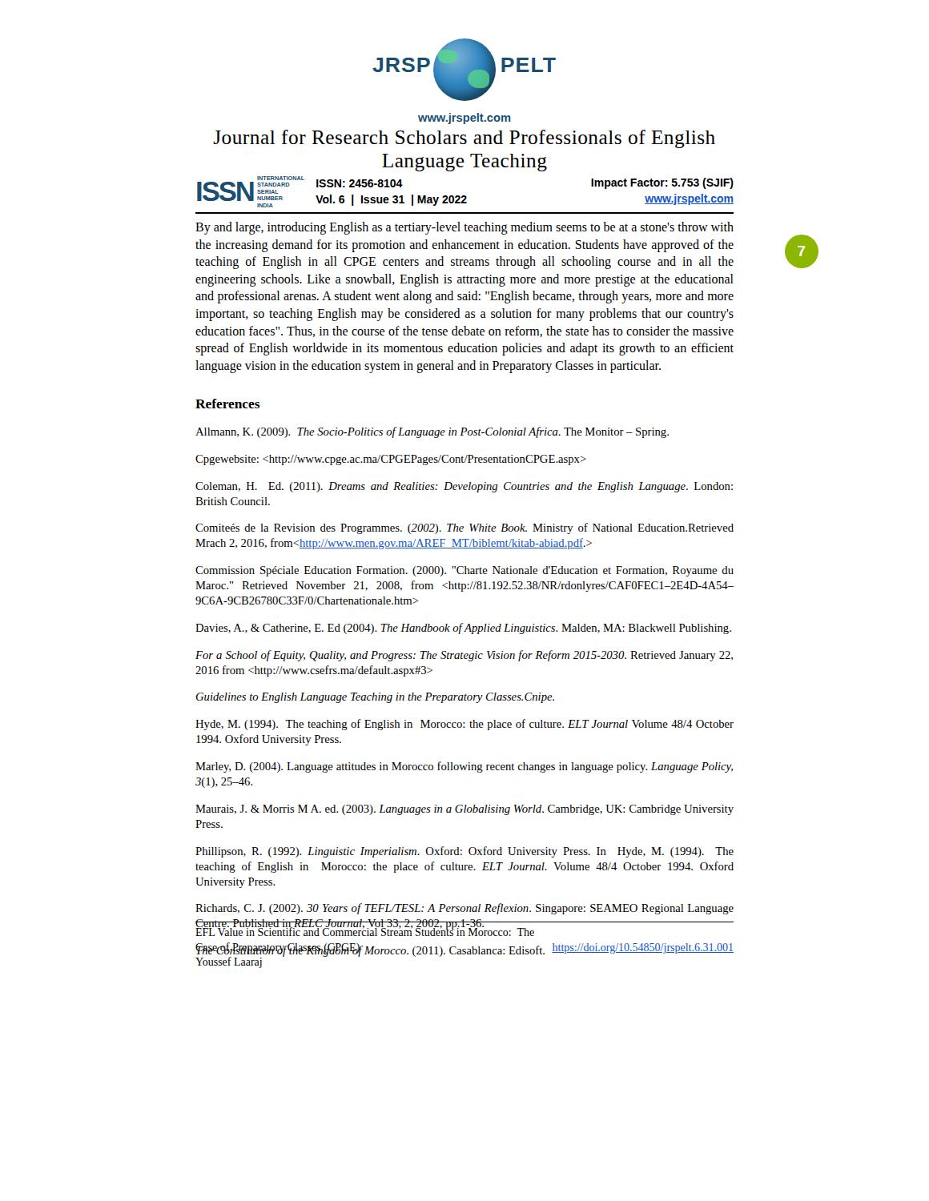JRSP PELT
www.jrspelt.com
Journal for Research Scholars and Professionals of English Language Teaching
ISSN INTERNATIONAL
STANDARD
SERIAL
NUMBER
INDIA
ISSN: 2456-8104
Vol. 6 | Issue 31 | May 2022
Impact Factor: 5.753 (SJIF)
www.jrspelt.com
7
By and large, introducing English as a tertiary-level teaching medium seems to be at a stone's throw with the increasing demand for its promotion and enhancement in education. Students have approved of the teaching of English in all CPGE centers and streams through all schooling course and in all the engineering schools. Like a snowball, English is attracting more and more prestige at the educational and professional arenas. A student went along and said: "English became, through years, more and more important, so teaching English may be considered as a solution for many problems that our country's education faces". Thus, in the course of the tense debate on reform, the state has to consider the massive spread of English worldwide in its momentous education policies and adapt its growth to an efficient language vision in the education system in general and in Preparatory Classes in particular.
References
Allmann, K. (2009). The Socio-Politics of Language in Post-Colonial Africa. The Monitor – Spring.
Cpgewebsite: <http://www.cpge.ac.ma/CPGEPages/Cont/PresentationCPGE.aspx>
Coleman, H. Ed. (2011). Dreams and Realities: Developing Countries and the English Language. London: British Council.
Comiteés de la Revision des Programmes. (2002). The White Book. Ministry of National Education.Retrieved Mrach 2, 2016, from<http://www.men.gov.ma/AREF_MT/biblemt/kitab-abiad.pdf.>
Commission Spéciale Education Formation. (2000). "Charte Nationale d'Education et Formation, Royaume du Maroc." Retrieved November 21, 2008, from <http://81.192.52.38/NR/rdonlyres/CAF0FEC1–2E4D-4A54–9C6A-9CB26780C33F/0/Chartenationale.htm>
Davies, A., & Catherine, E. Ed (2004). The Handbook of Applied Linguistics. Malden, MA: Blackwell Publishing.
For a School of Equity, Quality, and Progress: The Strategic Vision for Reform 2015-2030. Retrieved January 22, 2016 from <http://www.csefrs.ma/default.aspx#3>
Guidelines to English Language Teaching in the Preparatory Classes.Cnipe.
Hyde, M. (1994). The teaching of English in Morocco: the place of culture. ELT Journal Volume 48/4 October 1994. Oxford University Press.
Marley, D. (2004). Language attitudes in Morocco following recent changes in language policy. Language Policy, 3(1), 25–46.
Maurais, J. & Morris M A. ed. (2003). Languages in a Globalising World. Cambridge, UK: Cambridge University Press.
Phillipson, R. (1992). Linguistic Imperialism. Oxford: Oxford University Press. In Hyde, M. (1994). The teaching of English in Morocco: the place of culture. ELT Journal. Volume 48/4 October 1994. Oxford University Press.
Richards, C. J. (2002). 30 Years of TEFL/TESL: A Personal Reflexion. Singapore: SEAMEO Regional Language Centre. Published in RELC Journal, Vol 33, 2, 2002, pp.1-36.
The Constitution of the Kingdom of Morocco. (2011). Casablanca: Edisoft.
EFL Value in Scientific and Commercial Stream Students in Morocco: The Case of Preparatory Classes (CPGE)
Youssef Laaraj
https://doi.org/10.54850/jrspelt.6.31.001